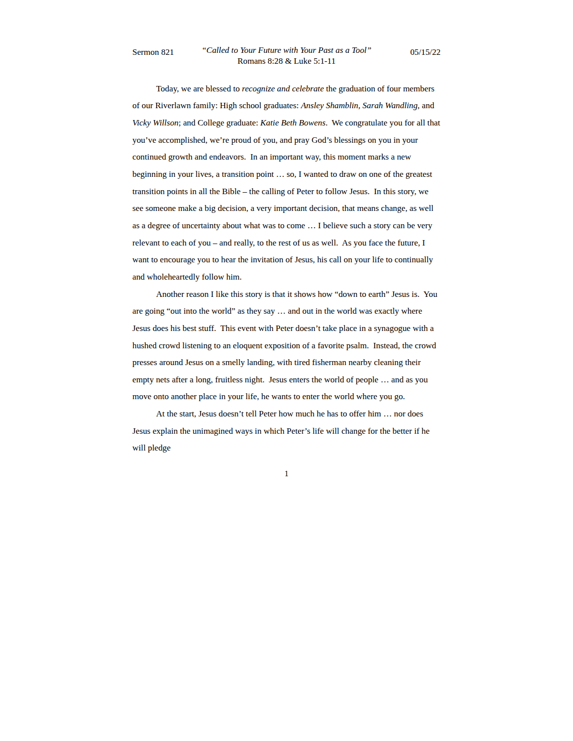Sermon 821 05/15/22
“Called to Your Future with Your Past as a Tool”
Romans 8:28 & Luke 5:1-11
Today, we are blessed to recognize and celebrate the graduation of four members of our Riverlawn family: High school graduates: Ansley Shamblin, Sarah Wandling, and Vicky Willson; and College graduate: Katie Beth Bowens. We congratulate you for all that you’ve accomplished, we’re proud of you, and pray God’s blessings on you in your continued growth and endeavors. In an important way, this moment marks a new beginning in your lives, a transition point … so, I wanted to draw on one of the greatest transition points in all the Bible – the calling of Peter to follow Jesus. In this story, we see someone make a big decision, a very important decision, that means change, as well as a degree of uncertainty about what was to come … I believe such a story can be very relevant to each of you – and really, to the rest of us as well. As you face the future, I want to encourage you to hear the invitation of Jesus, his call on your life to continually and wholeheartedly follow him.
Another reason I like this story is that it shows how “down to earth” Jesus is. You are going “out into the world” as they say … and out in the world was exactly where Jesus does his best stuff. This event with Peter doesn’t take place in a synagogue with a hushed crowd listening to an eloquent exposition of a favorite psalm. Instead, the crowd presses around Jesus on a smelly landing, with tired fisherman nearby cleaning their empty nets after a long, fruitless night. Jesus enters the world of people … and as you move onto another place in your life, he wants to enter the world where you go.
At the start, Jesus doesn’t tell Peter how much he has to offer him … nor does Jesus explain the unimagined ways in which Peter’s life will change for the better if he will pledge
1